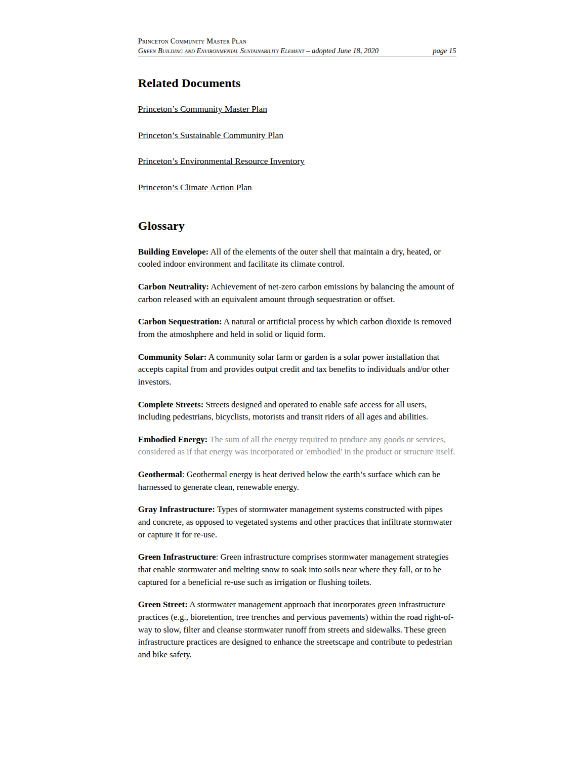Princeton Community Master Plan
Green Building and Environmental Sustainability Element – adopted June 18, 2020 page 15
Related Documents
Princeton’s Community Master Plan
Princeton’s Sustainable Community Plan
Princeton’s Environmental Resource Inventory
Princeton’s Climate Action Plan
Glossary
Building Envelope: All of the elements of the outer shell that maintain a dry, heated, or cooled indoor environment and facilitate its climate control.
Carbon Neutrality: Achievement of net-zero carbon emissions by balancing the amount of carbon released with an equivalent amount through sequestration or offset.
Carbon Sequestration: A natural or artificial process by which carbon dioxide is removed from the atmoshphere and held in solid or liquid form.
Community Solar: A community solar farm or garden is a solar power installation that accepts capital from and provides output credit and tax benefits to individuals and/or other investors.
Complete Streets: Streets designed and operated to enable safe access for all users, including pedestrians, bicyclists, motorists and transit riders of all ages and abilities.
Embodied Energy: The sum of all the energy required to produce any goods or services, considered as if that energy was incorporated or 'embodied' in the product or structure itself.
Geothermal: Geothermal energy is heat derived below the earth’s surface which can be harnessed to generate clean, renewable energy.
Gray Infrastructure: Types of stormwater management systems constructed with pipes and concrete, as opposed to vegetated systems and other practices that infiltrate stormwater or capture it for re-use.
Green Infrastructure: Green infrastructure comprises stormwater management strategies that enable stormwater and melting snow to soak into soils near where they fall, or to be captured for a beneficial re-use such as irrigation or flushing toilets.
Green Street: A stormwater management approach that incorporates green infrastructure practices (e.g., bioretention, tree trenches and pervious pavements) within the road right-of-way to slow, filter and cleanse stormwater runoff from streets and sidewalks. These green infrastructure practices are designed to enhance the streetscape and contribute to pedestrian and bike safety.